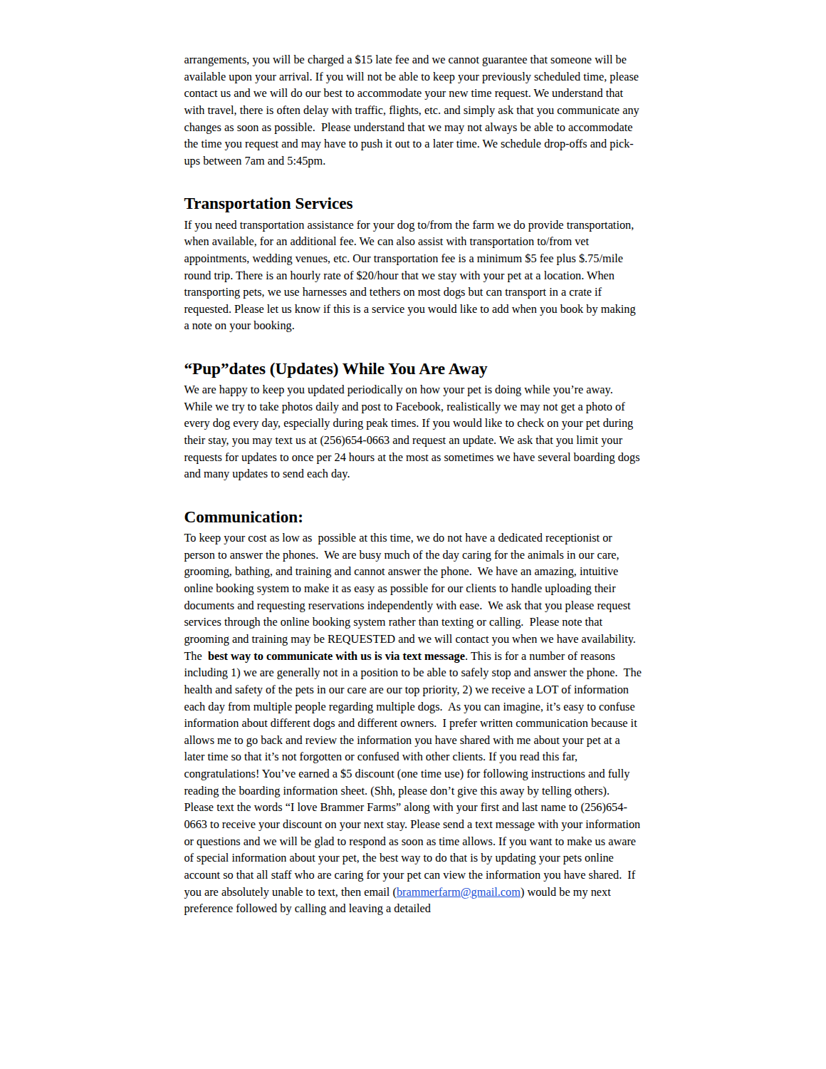arrangements, you will be charged a $15 late fee and we cannot guarantee that someone will be available upon your arrival. If you will not be able to keep your previously scheduled time, please contact us and we will do our best to accommodate your new time request. We understand that with travel, there is often delay with traffic, flights, etc. and simply ask that you communicate any changes as soon as possible. Please understand that we may not always be able to accommodate the time you request and may have to push it out to a later time. We schedule drop-offs and pick-ups between 7am and 5:45pm.
Transportation Services
If you need transportation assistance for your dog to/from the farm we do provide transportation, when available, for an additional fee. We can also assist with transportation to/from vet appointments, wedding venues, etc. Our transportation fee is a minimum $5 fee plus $.75/mile round trip. There is an hourly rate of $20/hour that we stay with your pet at a location. When transporting pets, we use harnesses and tethers on most dogs but can transport in a crate if requested. Please let us know if this is a service you would like to add when you book by making a note on your booking.
“Pup”dates (Updates) While You Are Away
We are happy to keep you updated periodically on how your pet is doing while you’re away. While we try to take photos daily and post to Facebook, realistically we may not get a photo of every dog every day, especially during peak times. If you would like to check on your pet during their stay, you may text us at (256)654-0663 and request an update. We ask that you limit your requests for updates to once per 24 hours at the most as sometimes we have several boarding dogs and many updates to send each day.
Communication:
To keep your cost as low as possible at this time, we do not have a dedicated receptionist or person to answer the phones. We are busy much of the day caring for the animals in our care, grooming, bathing, and training and cannot answer the phone. We have an amazing, intuitive online booking system to make it as easy as possible for our clients to handle uploading their documents and requesting reservations independently with ease. We ask that you please request services through the online booking system rather than texting or calling. Please note that grooming and training may be REQUESTED and we will contact you when we have availability. The best way to communicate with us is via text message. This is for a number of reasons including 1) we are generally not in a position to be able to safely stop and answer the phone. The health and safety of the pets in our care are our top priority, 2) we receive a LOT of information each day from multiple people regarding multiple dogs. As you can imagine, it’s easy to confuse information about different dogs and different owners. I prefer written communication because it allows me to go back and review the information you have shared with me about your pet at a later time so that it’s not forgotten or confused with other clients. If you read this far, congratulations! You’ve earned a $5 discount (one time use) for following instructions and fully reading the boarding information sheet. (Shh, please don’t give this away by telling others). Please text the words “I love Brammer Farms” along with your first and last name to (256)654-0663 to receive your discount on your next stay. Please send a text message with your information or questions and we will be glad to respond as soon as time allows. If you want to make us aware of special information about your pet, the best way to do that is by updating your pets online account so that all staff who are caring for your pet can view the information you have shared. If you are absolutely unable to text, then email (brammerfarm@gmail.com) would be my next preference followed by calling and leaving a detailed